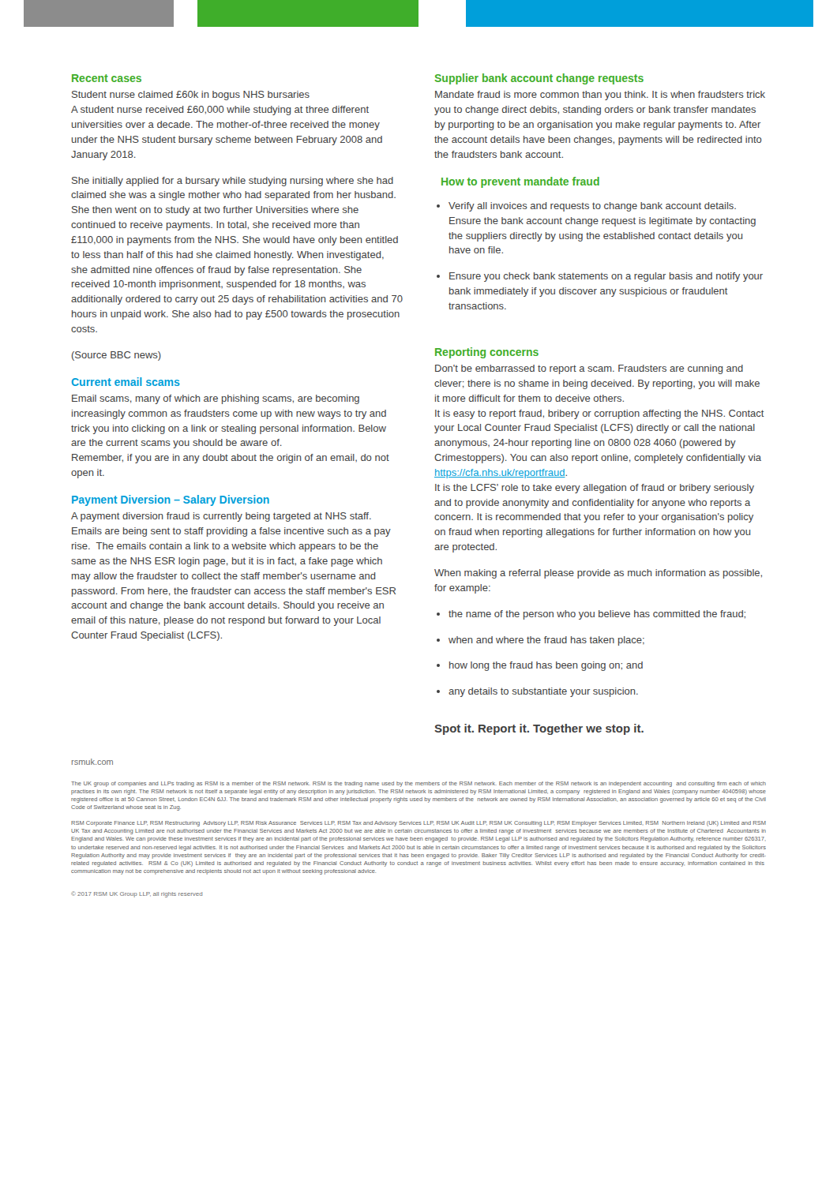Recent cases
Student nurse claimed £60k in bogus NHS bursaries
A student nurse received £60,000 while studying at three different universities over a decade. The mother-of-three received the money under the NHS student bursary scheme between February 2008 and January 2018.
She initially applied for a bursary while studying nursing where she had claimed she was a single mother who had separated from her husband. She then went on to study at two further Universities where she continued to receive payments. In total, she received more than £110,000 in payments from the NHS. She would have only been entitled to less than half of this had she claimed honestly. When investigated, she admitted nine offences of fraud by false representation. She received 10-month imprisonment, suspended for 18 months, was additionally ordered to carry out 25 days of rehabilitation activities and 70 hours in unpaid work. She also had to pay £500 towards the prosecution costs.
(Source BBC news)
Current email scams
Email scams, many of which are phishing scams, are becoming increasingly common as fraudsters come up with new ways to try and trick you into clicking on a link or stealing personal information. Below are the current scams you should be aware of.
Remember, if you are in any doubt about the origin of an email, do not open it.
Payment Diversion – Salary Diversion
A payment diversion fraud is currently being targeted at NHS staff. Emails are being sent to staff providing a false incentive such as a pay rise. The emails contain a link to a website which appears to be the same as the NHS ESR login page, but it is in fact, a fake page which may allow the fraudster to collect the staff member's username and password. From here, the fraudster can access the staff member's ESR account and change the bank account details. Should you receive an email of this nature, please do not respond but forward to your Local Counter Fraud Specialist (LCFS).
Supplier bank account change requests
Mandate fraud is more common than you think. It is when fraudsters trick you to change direct debits, standing orders or bank transfer mandates by purporting to be an organisation you make regular payments to. After the account details have been changes, payments will be redirected into the fraudsters bank account.
How to prevent mandate fraud
Verify all invoices and requests to change bank account details. Ensure the bank account change request is legitimate by contacting the suppliers directly by using the established contact details you have on file.
Ensure you check bank statements on a regular basis and notify your bank immediately if you discover any suspicious or fraudulent transactions.
Reporting concerns
Don't be embarrassed to report a scam. Fraudsters are cunning and clever; there is no shame in being deceived. By reporting, you will make it more difficult for them to deceive others.
It is easy to report fraud, bribery or corruption affecting the NHS. Contact your Local Counter Fraud Specialist (LCFS) directly or call the national anonymous, 24-hour reporting line on 0800 028 4060 (powered by Crimestoppers). You can also report online, completely confidentially via https://cfa.nhs.uk/reportfraud.
It is the LCFS' role to take every allegation of fraud or bribery seriously and to provide anonymity and confidentiality for anyone who reports a concern. It is recommended that you refer to your organisation's policy on fraud when reporting allegations for further information on how you are protected.
When making a referral please provide as much information as possible, for example:
the name of the person who you believe has committed the fraud;
when and where the fraud has taken place;
how long the fraud has been going on; and
any details to substantiate your suspicion.
Spot it. Report it. Together we stop it.
rsmuk.com
The UK group of companies and LLPs trading as RSM is a member of the RSM network. RSM is the trading name used by the members of the RSM network. Each member of the RSM network is an independent accounting and consulting firm each of which practises in its own right. The RSM network is not itself a separate legal entity of any description in any jurisdiction. The RSM network is administered by RSM International Limited, a company registered in England and Wales (company number 4040598) whose registered office is at 50 Cannon Street, London EC4N 6JJ. The brand and trademark RSM and other intellectual property rights used by members of the network are owned by RSM International Association, an association governed by article 60 et seq of the Civil Code of Switzerland whose seat is in Zug.
RSM Corporate Finance LLP, RSM Restructuring Advisory LLP, RSM Risk Assurance Services LLP, RSM Tax and Advisory Services LLP, RSM UK Audit LLP, RSM UK Consulting LLP, RSM Employer Services Limited, RSM Northern Ireland (UK) Limited and RSM UK Tax and Accounting Limited are not authorised under the Financial Services and Markets Act 2000 but we are able in certain circumstances to offer a limited range of investment services because we are members of the Institute of Chartered Accountants in England and Wales. We can provide these investment services if they are an incidental part of the professional services we have been engaged to provide. RSM Legal LLP is authorised and regulated by the Solicitors Regulation Authority, reference number 626317, to undertake reserved and non-reserved legal activities. It is not authorised under the Financial Services and Markets Act 2000 but is able in certain circumstances to offer a limited range of investment services because it is authorised and regulated by the Solicitors Regulation Authority and may provide investment services if they are an incidental part of the professional services that it has been engaged to provide. Baker Tilly Creditor Services LLP is authorised and regulated by the Financial Conduct Authority for credit-related regulated activities. RSM & Co (UK) Limited is authorised and regulated by the Financial Conduct Authority to conduct a range of investment business activities. Whilst every effort has been made to ensure accuracy, information contained in this communication may not be comprehensive and recipients should not act upon it without seeking professional advice.
© 2017 RSM UK Group LLP, all rights reserved